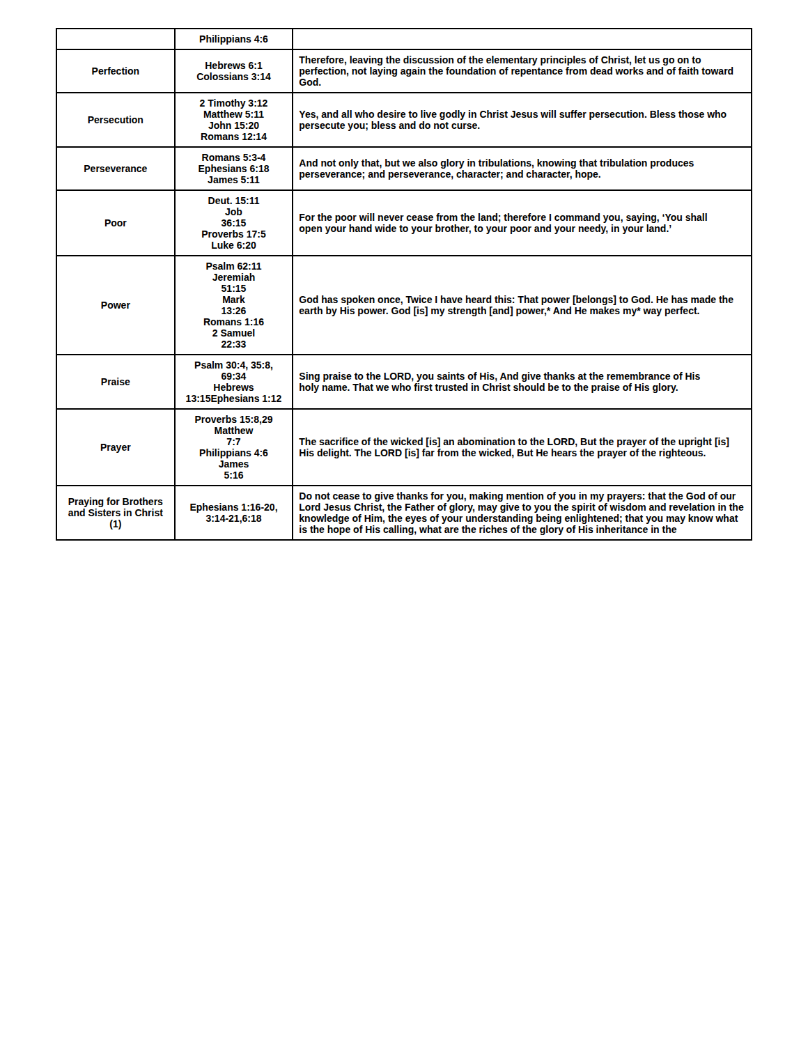| | Philippians 4:6 | |
| Perfection | Hebrews 6:1 Colossians 3:14 | Therefore, leaving the discussion of the elementary principles of Christ, let us go on to perfection, not laying again the foundation of repentance from dead works and of faith toward God. |
| Persecution | 2 Timothy 3:12 Matthew 5:11 John 15:20 Romans 12:14 | Yes, and all who desire to live godly in Christ Jesus will suffer persecution. Bless those who persecute you; bless and do not curse. |
| Perseverance | Romans 5:3-4 Ephesians 6:18 James 5:11 | And not only that, but we also glory in tribulations, knowing that tribulation produces perseverance; and perseverance, character; and character, hope. |
| Poor | Deut. 15:11 Job 36:15 Proverbs 17:5 Luke 6:20 | For the poor will never cease from the land; therefore I command you, saying, ‘You shall open your hand wide to your brother, to your poor and your needy, in your land.’ |
| Power | Psalm 62:11 Jeremiah 51:15 Mark 13:26 Romans 1:16 2 Samuel 22:33 | God has spoken once, Twice I have heard this: That power [belongs] to God. He has made the earth by His power. God [is] my strength [and] power,* And He makes my* way perfect. |
| Praise | Psalm 30:4, 35:8, 69:34 Hebrews 13:15Ephesians 1:12 | Sing praise to the LORD, you saints of His, And give thanks at the remembrance of His holy name. That we who first trusted in Christ should be to the praise of His glory. |
| Prayer | Proverbs 15:8,29 Matthew 7:7 Philippians 4:6 James 5:16 | The sacrifice of the wicked [is] an abomination to the LORD, But the prayer of the upright [is] His delight. The LORD [is] far from the wicked, But He hears the prayer of the righteous. |
| Praying for Brothers and Sisters in Christ (1) | Ephesians 1:16-20, 3:14-21,6:18 | Do not cease to give thanks for you, making mention of you in my prayers: that the God of our Lord Jesus Christ, the Father of glory, may give to you the spirit of wisdom and revelation in the knowledge of Him, the eyes of your understanding being enlightened; that you may know what is the hope of His calling, what are the riches of the glory of His inheritance in the |